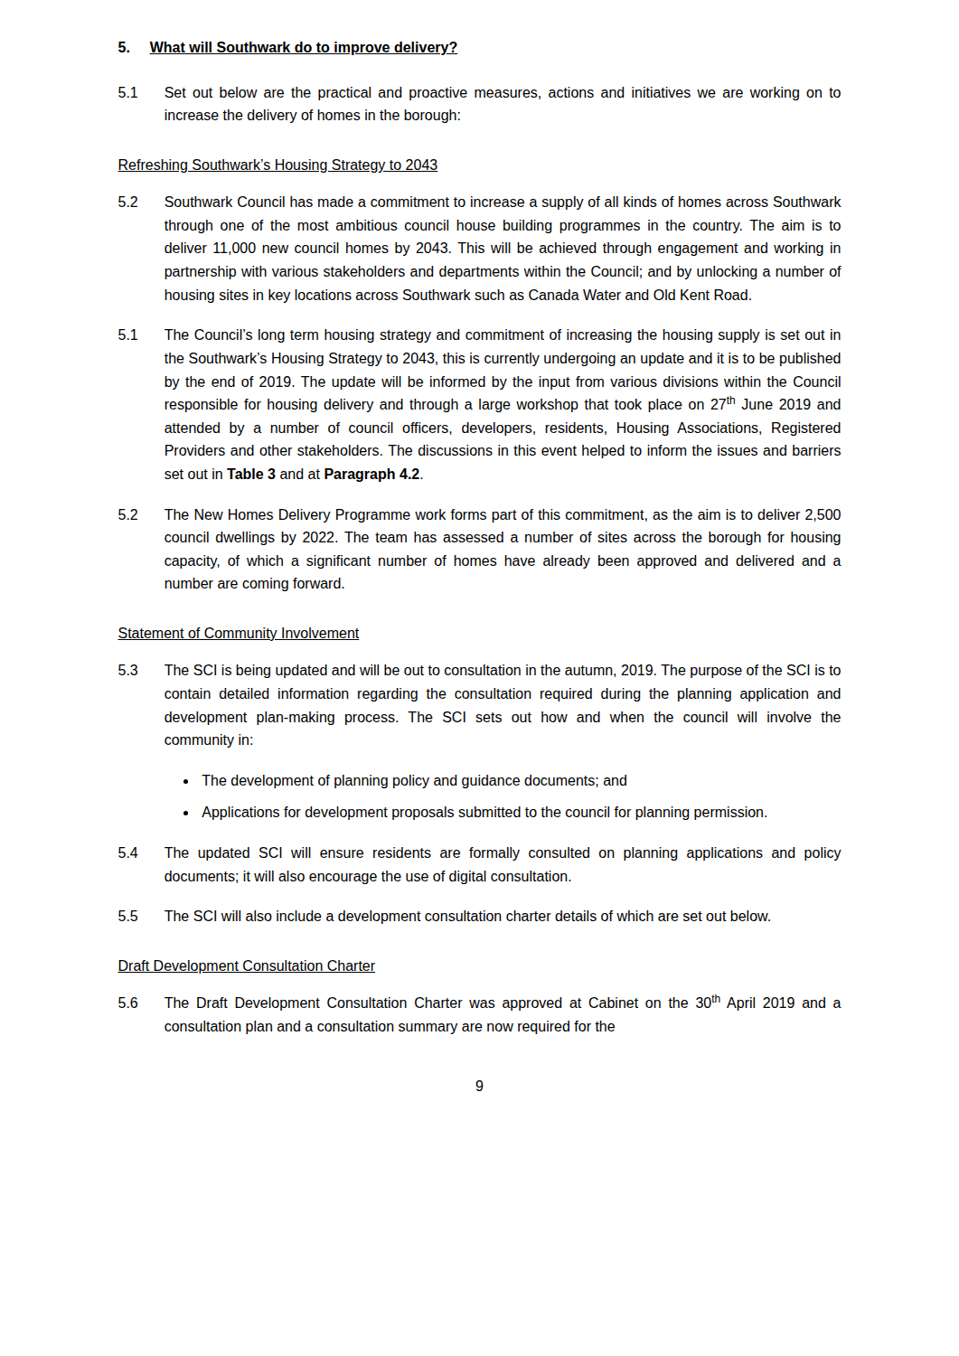5. What will Southwark do to improve delivery?
5.1 Set out below are the practical and proactive measures, actions and initiatives we are working on to increase the delivery of homes in the borough:
Refreshing Southwark’s Housing Strategy to 2043
5.2 Southwark Council has made a commitment to increase a supply of all kinds of homes across Southwark through one of the most ambitious council house building programmes in the country. The aim is to deliver 11,000 new council homes by 2043. This will be achieved through engagement and working in partnership with various stakeholders and departments within the Council; and by unlocking a number of housing sites in key locations across Southwark such as Canada Water and Old Kent Road.
5.1 The Council’s long term housing strategy and commitment of increasing the housing supply is set out in the Southwark’s Housing Strategy to 2043, this is currently undergoing an update and it is to be published by the end of 2019. The update will be informed by the input from various divisions within the Council responsible for housing delivery and through a large workshop that took place on 27th June 2019 and attended by a number of council officers, developers, residents, Housing Associations, Registered Providers and other stakeholders. The discussions in this event helped to inform the issues and barriers set out in Table 3 and at Paragraph 4.2.
5.2 The New Homes Delivery Programme work forms part of this commitment, as the aim is to deliver 2,500 council dwellings by 2022. The team has assessed a number of sites across the borough for housing capacity, of which a significant number of homes have already been approved and delivered and a number are coming forward.
Statement of Community Involvement
5.3 The SCI is being updated and will be out to consultation in the autumn, 2019. The purpose of the SCI is to contain detailed information regarding the consultation required during the planning application and development plan-making process. The SCI sets out how and when the council will involve the community in:
The development of planning policy and guidance documents; and
Applications for development proposals submitted to the council for planning permission.
5.4 The updated SCI will ensure residents are formally consulted on planning applications and policy documents; it will also encourage the use of digital consultation.
5.5 The SCI will also include a development consultation charter details of which are set out below.
Draft Development Consultation Charter
5.6 The Draft Development Consultation Charter was approved at Cabinet on the 30th April 2019 and a consultation plan and a consultation summary are now required for the
9